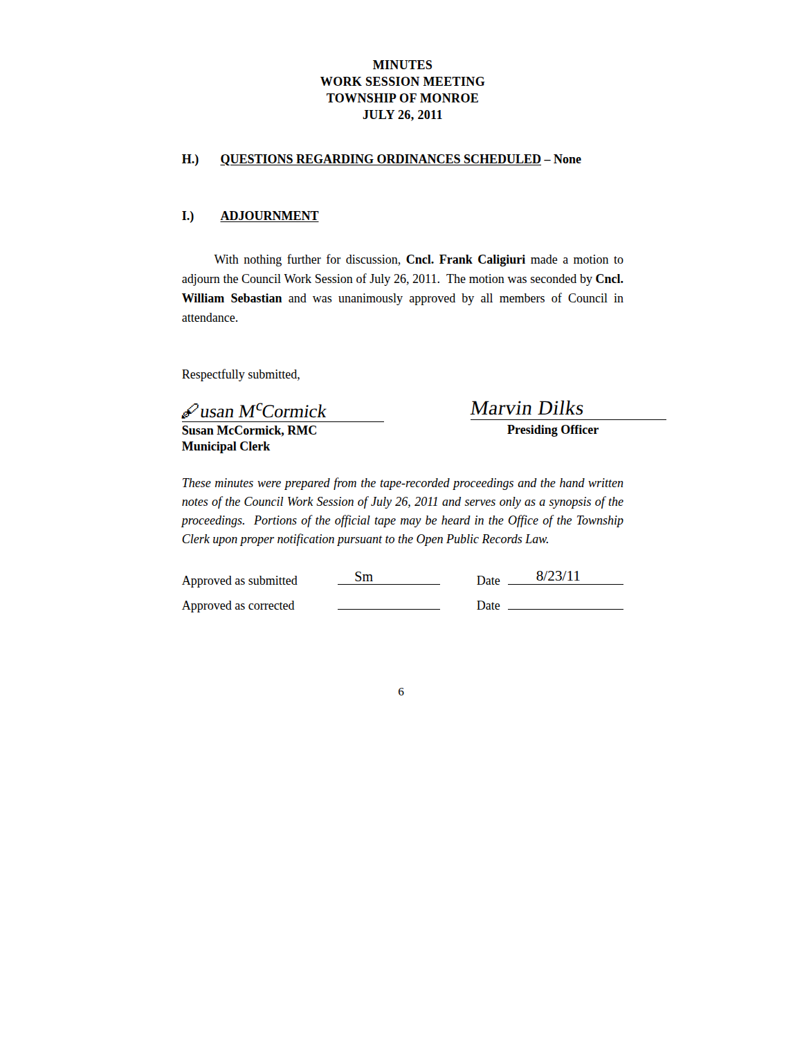MINUTES
WORK SESSION MEETING
TOWNSHIP OF MONROE
JULY 26, 2011
H.) QUESTIONS REGARDING ORDINANCES SCHEDULED – None
I.) ADJOURNMENT
With nothing further for discussion, Cncl. Frank Caligiuri made a motion to adjourn the Council Work Session of July 26, 2011. The motion was seconded by Cncl. William Sebastian and was unanimously approved by all members of Council in attendance.
Respectfully submitted,
🖋usan McCormick
Susan McCormick, RMC
Municipal Clerk
Marvin Dilks
Presiding Officer
These minutes were prepared from the tape-recorded proceedings and the hand written notes of the Council Work Session of July 26, 2011 and serves only as a synopsis of the proceedings. Portions of the official tape may be heard in the Office of the Township Clerk upon proper notification pursuant to the Open Public Records Law.
Approved as submitted Sm Date 8/23/11
Approved as corrected Date
6